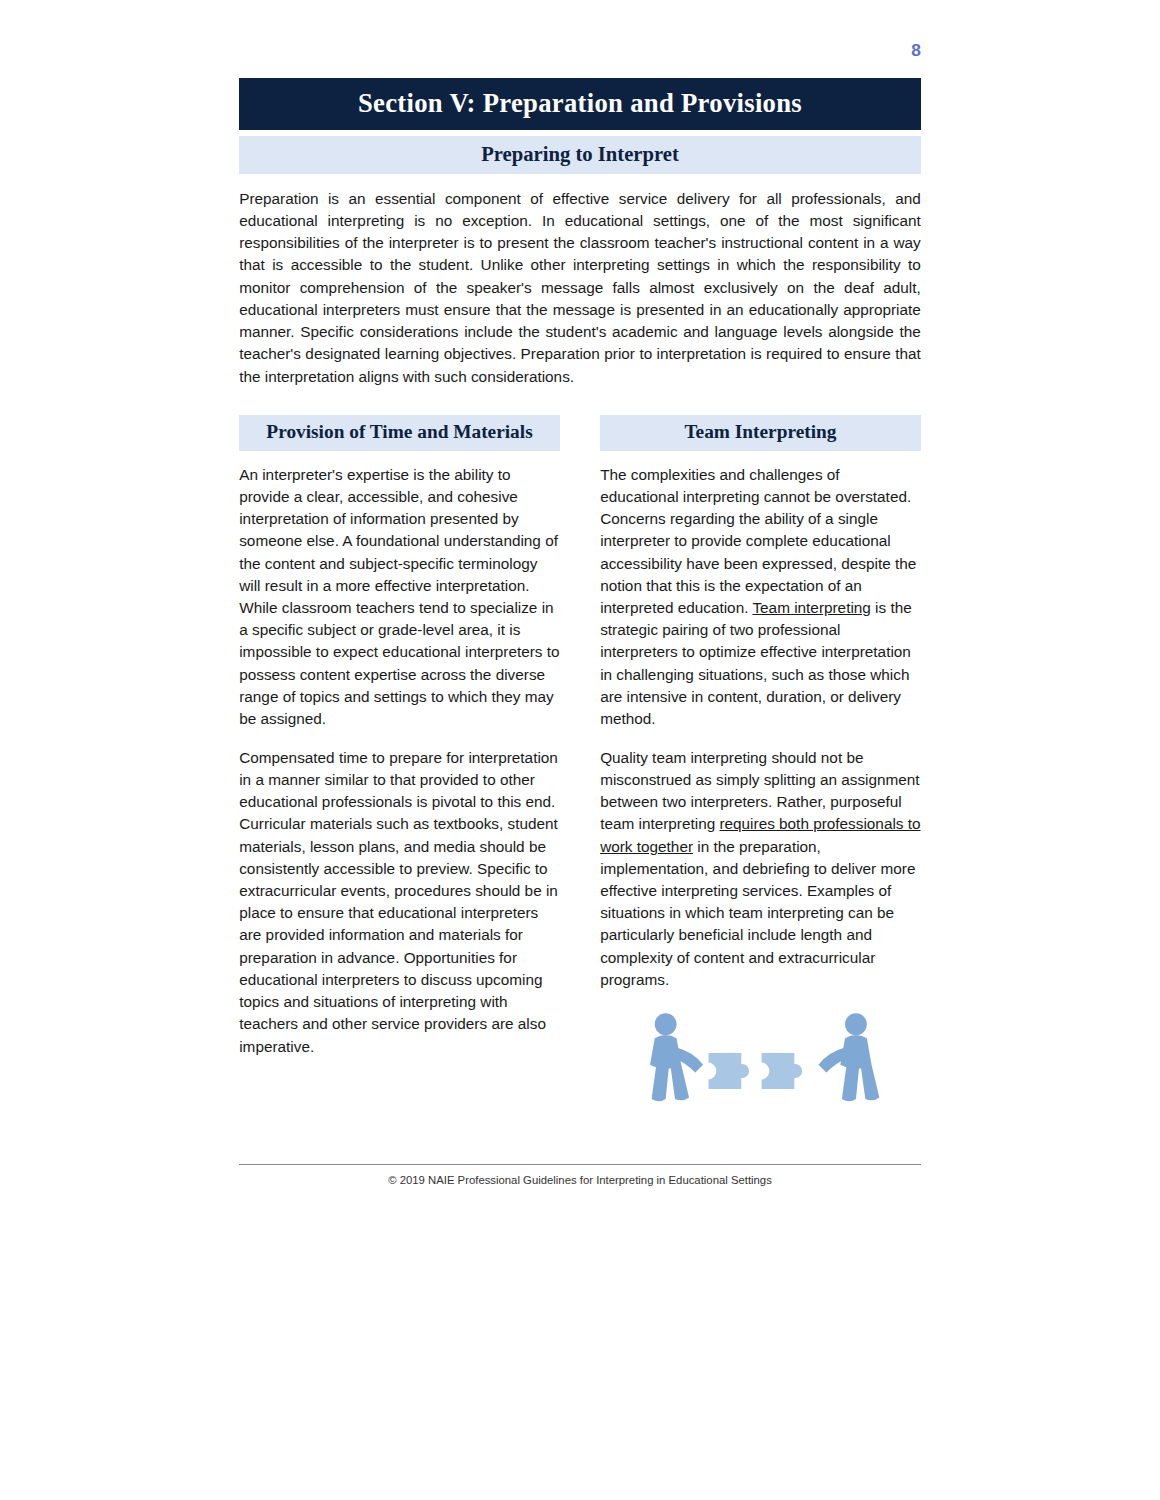8
Section V: Preparation and Provisions
Preparing to Interpret
Preparation is an essential component of effective service delivery for all professionals, and educational interpreting is no exception. In educational settings, one of the most significant responsibilities of the interpreter is to present the classroom teacher's instructional content in a way that is accessible to the student. Unlike other interpreting settings in which the responsibility to monitor comprehension of the speaker's message falls almost exclusively on the deaf adult, educational interpreters must ensure that the message is presented in an educationally appropriate manner. Specific considerations include the student's academic and language levels alongside the teacher's designated learning objectives. Preparation prior to interpretation is required to ensure that the interpretation aligns with such considerations.
Provision of Time and Materials
An interpreter's expertise is the ability to provide a clear, accessible, and cohesive interpretation of information presented by someone else. A foundational understanding of the content and subject-specific terminology will result in a more effective interpretation. While classroom teachers tend to specialize in a specific subject or grade-level area, it is impossible to expect educational interpreters to possess content expertise across the diverse range of topics and settings to which they may be assigned.
Compensated time to prepare for interpretation in a manner similar to that provided to other educational professionals is pivotal to this end. Curricular materials such as textbooks, student materials, lesson plans, and media should be consistently accessible to preview. Specific to extracurricular events, procedures should be in place to ensure that educational interpreters are provided information and materials for preparation in advance. Opportunities for educational interpreters to discuss upcoming topics and situations of interpreting with teachers and other service providers are also imperative.
Team Interpreting
The complexities and challenges of educational interpreting cannot be overstated. Concerns regarding the ability of a single interpreter to provide complete educational accessibility have been expressed, despite the notion that this is the expectation of an interpreted education. Team interpreting is the strategic pairing of two professional interpreters to optimize effective interpretation in challenging situations, such as those which are intensive in content, duration, or delivery method.
Quality team interpreting should not be misconstrued as simply splitting an assignment between two interpreters. Rather, purposeful team interpreting requires both professionals to work together in the preparation, implementation, and debriefing to deliver more effective interpreting services. Examples of situations in which team interpreting can be particularly beneficial include length and complexity of content and extracurricular programs.
© 2019 NAIE Professional Guidelines for Interpreting in Educational Settings